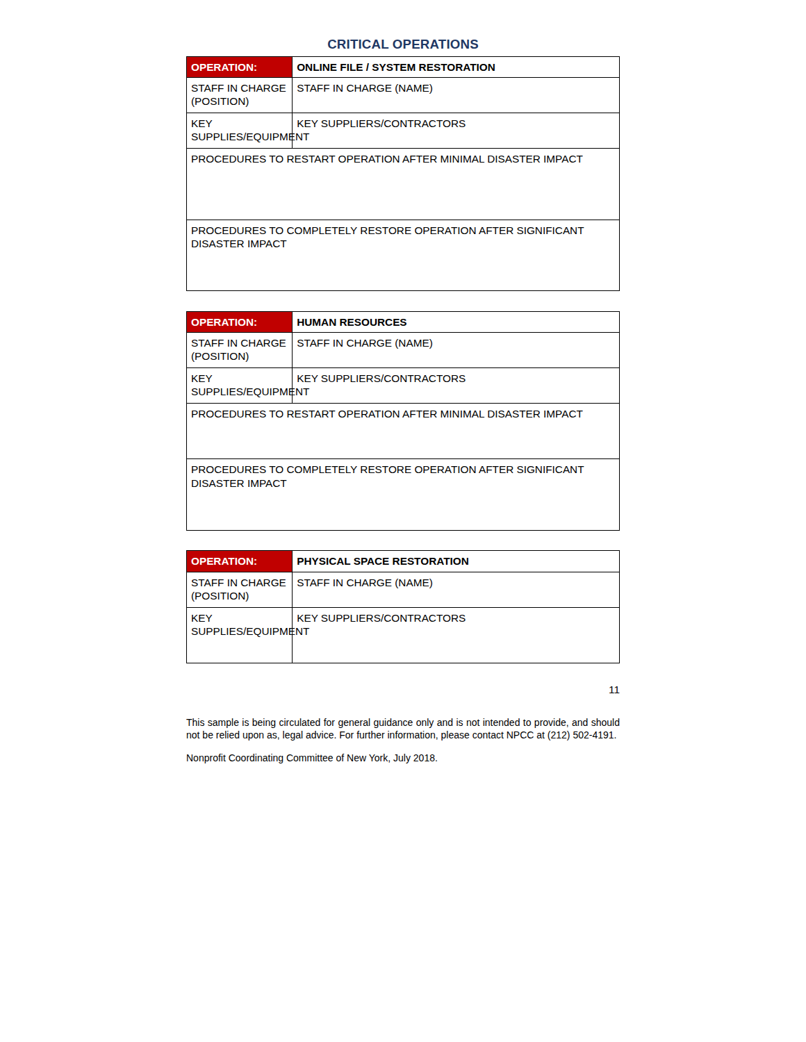CRITICAL OPERATIONS
| OPERATION: | ONLINE FILE / SYSTEM RESTORATION |
| STAFF IN CHARGE (POSITION) | STAFF IN CHARGE (NAME) |
| KEY SUPPLIES/EQUIPMENT | KEY SUPPLIERS/CONTRACTORS |
| PROCEDURES TO RESTART OPERATION AFTER MINIMAL DISASTER IMPACT |
| PROCEDURES TO COMPLETELY RESTORE OPERATION AFTER SIGNIFICANT DISASTER IMPACT |
| OPERATION: | HUMAN RESOURCES |
| STAFF IN CHARGE (POSITION) | STAFF IN CHARGE (NAME) |
| KEY SUPPLIES/EQUIPMENT | KEY SUPPLIERS/CONTRACTORS |
| PROCEDURES TO RESTART OPERATION AFTER MINIMAL DISASTER IMPACT |
| PROCEDURES TO COMPLETELY RESTORE OPERATION AFTER SIGNIFICANT DISASTER IMPACT |
| OPERATION: | PHYSICAL SPACE RESTORATION |
| STAFF IN CHARGE (POSITION) | STAFF IN CHARGE (NAME) |
| KEY SUPPLIES/EQUIPMENT | KEY SUPPLIERS/CONTRACTORS |
11
This sample is being circulated for general guidance only and is not intended to provide, and should not be relied upon as, legal advice. For further information, please contact NPCC at (212) 502-4191.
Nonprofit Coordinating Committee of New York, July 2018.